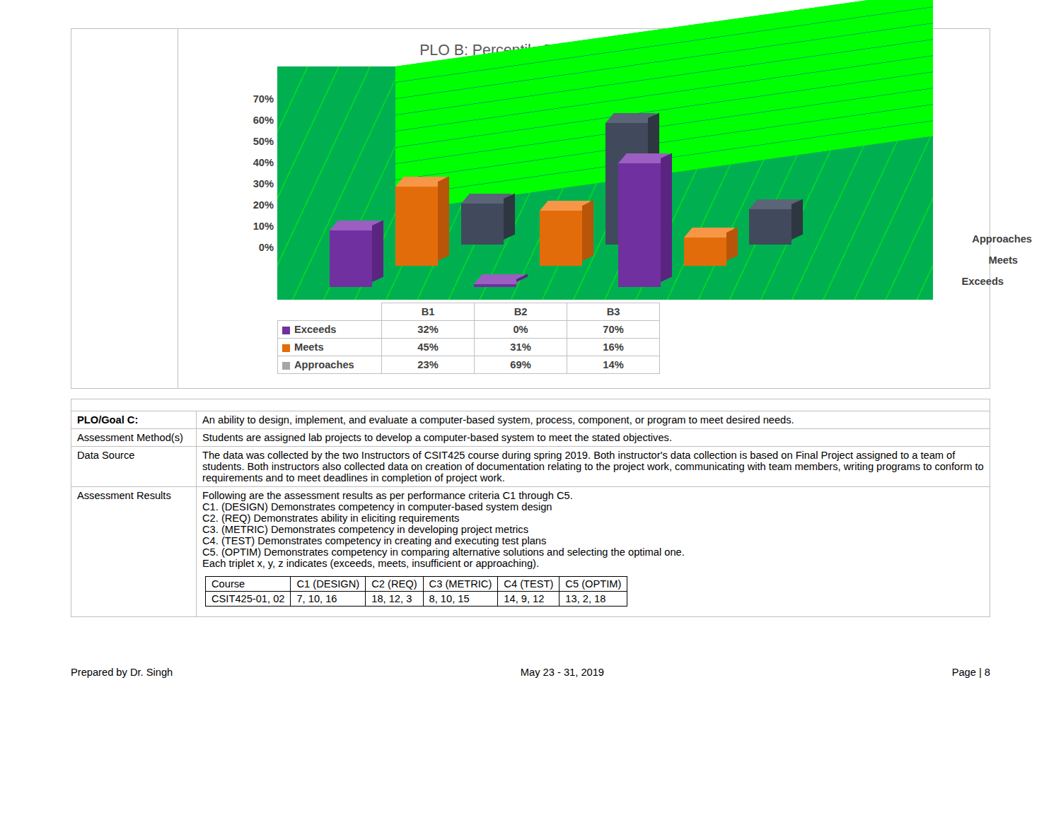PLO B: Percentile Performance of B1, B2 and B3
70% 60% 50% 40% 30% 20% 10% 0%
Approaches Meets Exceeds
| | B1 | B2 | B3 |
| Exceeds | 32% | 0% | 70% |
| Meets | 45% | 31% | 16% |
| Approaches | 23% | 69% | 14% |
| PLO/Goal C: | An ability to design, implement, and evaluate a computer-based system, process, component, or program to meet desired needs. |
| Assessment Method(s) | Students are assigned lab projects to develop a computer-based system to meet the stated objectives. |
| Data Source | The data was collected by the two Instructors of CSIT425 course during spring 2019. Both instructor's data collection is based on Final Project assigned to a team of students. Both instructors also collected data on creation of documentation relating to the project work, communicating with team members, writing programs to conform to requirements and to meet deadlines in completion of project work. |
| Assessment Results | Following are the assessment results as per performance criteria C1 through C5. C1. (DESIGN) Demonstrates competency in computer-based system design C2. (REQ) Demonstrates ability in eliciting requirements C3. (METRIC) Demonstrates competency in developing project metrics C4. (TEST) Demonstrates competency in creating and executing test plans C5. (OPTIM) Demonstrates competency in comparing alternative solutions and selecting the optimal one. Each triplet x, y, z indicates (exceeds, meets, insufficient or approaching). / Course / C1 (DESIGN) / C2 (REQ) / C3 (METRIC) / C4 (TEST) / C5 (OPTIM) / / CSIT425-01, 02 / 7, 10, 16 / 18, 12, 3 / 8, 10, 15 / 14, 9, 12 / 13, 2, 18 / |
Prepared by Dr. Singh
May 23 - 31, 2019
Page | 8